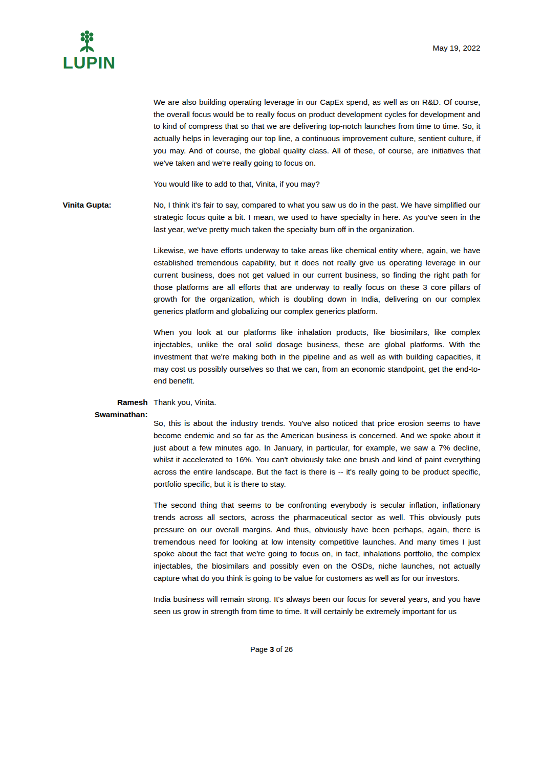LUPIN
May 19, 2022
We are also building operating leverage in our CapEx spend, as well as on R&D. Of course, the overall focus would be to really focus on product development cycles for development and to kind of compress that so that we are delivering top-notch launches from time to time. So, it actually helps in leveraging our top line, a continuous improvement culture, sentient culture, if you may. And of course, the global quality class. All of these, of course, are initiatives that we've taken and we're really going to focus on.
You would like to add to that, Vinita, if you may?
Vinita Gupta:
No, I think it's fair to say, compared to what you saw us do in the past. We have simplified our strategic focus quite a bit. I mean, we used to have specialty in here. As you've seen in the last year, we've pretty much taken the specialty burn off in the organization.
Likewise, we have efforts underway to take areas like chemical entity where, again, we have established tremendous capability, but it does not really give us operating leverage in our current business, does not get valued in our current business, so finding the right path for those platforms are all efforts that are underway to really focus on these 3 core pillars of growth for the organization, which is doubling down in India, delivering on our complex generics platform and globalizing our complex generics platform.
When you look at our platforms like inhalation products, like biosimilars, like complex injectables, unlike the oral solid dosage business, these are global platforms. With the investment that we're making both in the pipeline and as well as with building capacities, it may cost us possibly ourselves so that we can, from an economic standpoint, get the end-to-end benefit.
Ramesh Swaminathan:
Thank you, Vinita.
So, this is about the industry trends. You've also noticed that price erosion seems to have become endemic and so far as the American business is concerned. And we spoke about it just about a few minutes ago. In January, in particular, for example, we saw a 7% decline, whilst it accelerated to 16%. You can't obviously take one brush and kind of paint everything across the entire landscape. But the fact is there is -- it's really going to be product specific, portfolio specific, but it is there to stay.
The second thing that seems to be confronting everybody is secular inflation, inflationary trends across all sectors, across the pharmaceutical sector as well. This obviously puts pressure on our overall margins. And thus, obviously have been perhaps, again, there is tremendous need for looking at low intensity competitive launches. And many times I just spoke about the fact that we're going to focus on, in fact, inhalations portfolio, the complex injectables, the biosimilars and possibly even on the OSDs, niche launches, not actually capture what do you think is going to be value for customers as well as for our investors.
India business will remain strong. It's always been our focus for several years, and you have seen us grow in strength from time to time. It will certainly be extremely important for us
Page 3 of 26